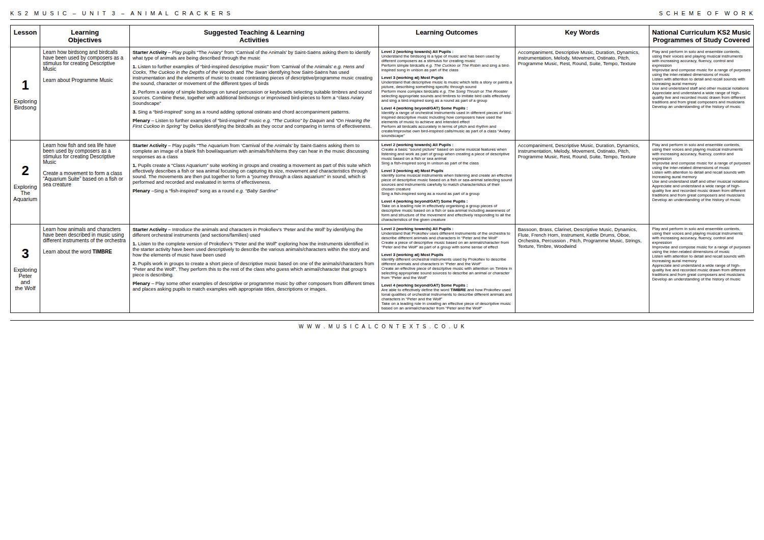K S 2 M U S I C – U N I T 3 – A N I M A L C R A C K E R S S C H E M E O F W O R K
| Lesson | Learning Objectives | Suggested Teaching & Learning Activities | Learning Outcomes | Key Words | National Curriculum KS2 Music Programmes of Study Covered |
| --- | --- | --- | --- | --- | --- |
| 1 Exploring Birdsong | Learn how birdsong and birdcalls have been used by composers as a stimulus for creating Descriptive Music Learn about Programme Music | Starter Activity – Play pupils “The Aviary” from ‘Carnival of the Animals’ by Saint-Saëns asking them to identify what type of animals are being described through the music 1. Listen to further examples of “bird-inspired descriptive music” from ‘Carnival of the Animals’ e.g. Hens and Cocks, The Cuckoo in the Depths of the Woods and The Swan identifying how Saint-Saëns has used instrumentation and the elements of music to create contrasting pieces of descriptive/programme music creating the sound, character or movement of the different types of birds 2. Perform a variety of simple birdsongs on tuned percussion or keyboards selecting suitable timbres and sound sources. Combine these, together with additional birdsongs or improvised bird-pieces to form a “class Aviary Soundscape” 3. Sing a “bird-inspired” song as a round adding optional ostinato and chord accompaniment patterns. Plenary – Listen to further examples of “bird-inspired” music e.g. “The Cuckoo” by Daquin and “On Hearing the First Cuckoo in Spring” by Delius identifying the birdcalls as they occur and comparing in terms of effectiveness. | Level 2 (working towards) All Pupils : Understand the birdsong is a type of music and has been used by different composers as a stimulus for creating music Perform simple birdcalls e.g. The Cuckoo or The Robin and sing a bird-inspired song in unison as part of the class Level 3 (working at) Most Pupils Understand that descriptive music is music which tells a story or paints a picture, describing something specific through sound Perform more complex birdcalls e.g. The Song Thrush or The Rooster selecting appropriate sounds and timbres to imitate bird calls effectively and sing a bird-inspired song as a round as part of a group Level 4 (working beyond/GAT) Some Pupils : Identify a range of orchestral instruments used in different pieces of bird-inspired descriptive music including how composers have used the elements of music to achieve and intended effect Perform all birdcalls accurately in terms of pitch and rhythm and create/improvise own bird-inspired calls/music as part of a class “Aviary soundscape” | Accompaniment, Descriptive Music, Duration, Dynamics, Instrumentation, Melody, Movement, Ostinato, Pitch, Programme Music, Rest, Round, Suite, Tempo, Texture | Play and perform in solo and ensemble contexts, using their voices and playing musical instruments with increasing accuracy, fluency, control and expression Improvise and compose music for a range of purposes using the inter-related dimensions of music Listen with attention to detail and recall sounds with increasing aural memory Use and understand staff and other musical notations Appreciate and understand a wide range of high-quality live and recorded music drawn from different traditions and from great composers and musicians Develop an understanding of the history of music |
| 2 Exploring The Aquarium | Learn how fish and sea life have been used by composers as a stimulus for creating Descriptive Music Create a movement to form a class “Aquarium Suite” based on a fish or sea creature | Starter Activity – Play pupils “The Aquarium from ‘Carnival of the Animals’ by Saint-Saëns asking them to complete an image of a blank fish bowl/aquarium with animals/fish/items they can hear in the music discussing responses as a class 1. Pupils create a “Class Aquarium” suite working in groups and creating a movement as part of this suite which effectively describes a fish or sea animal focusing on capturing its size, movement and characteristics through sound. The movements are then put together to form a “journey through a class aquarium” in sound, which is performed and recorded and evaluated in terms of effectiveness. Plenary –Sing a “fish-inspired” song as a round e.g. “Baby Sardine” | Level 2 (working towards) All Pupils : Create a basic “sound picture” based on some musical features when listening and work as part of group when creating a piece of descriptive music based on a fish or sea animal Sing a fish-inspired song in unison as part of the class Level 3 (working at) Most Pupils Identify some musical instruments when listening and create an effective piece of descriptive music based on a fish or sea-animal selecting sound sources and instruments carefully to match characteristics of their chosen creature Sing a fish-inspired song as a round as part of a group Level 4 (working beyond/GAT) Some Pupils : Take on a leading role in effectively organising a group pieces of descriptive music based on a fish or sea-animal including awareness of form and structure of the movement and effectively responding to all the characteristics of the given creature | Accompaniment, Descriptive Music, Duration, Dynamics, Instrumentation, Melody, Movement, Ostinato, Pitch, Programme Music, Rest, Round, Suite, Tempo, Texture | Play and perform in solo and ensemble contexts, using their voices and playing musical instruments with increasing accuracy, fluency, control and expression Improvise and compose music for a range of purposes using the inter-related dimensions of music Listen with attention to detail and recall sounds with increasing aural memory Use and understand staff and other musical notations Appreciate and understand a wide range of high-quality live and recorded music drawn from different traditions and from great composers and musicians Develop an understanding of the history of music |
| 3 Exploring Peter and the Wolf | Learn how animals and characters have been described in music using different instruments of the orchestra Learn about the word TIMBRE | Starter Activity – Introduce the animals and characters in Prokofiev’s ‘Peter and the Wolf’ by identifying the different orchestral instruments (and sections/families) used 1. Listen to the complete version of Prokofiev’s “Peter and the Wolf” exploring how the instruments identified in the starter activity have been used descriptively to describe the various animals/characters within the story and how the elements of music have been used 2. Pupils work in groups to create a short piece of descriptive music based on one of the animals/characters from “Peter and the Wolf”. They perform this to the rest of the class who guess which animal/character that group’s piece is describing. Plenary – Play some other examples of descriptive or programme music by other composers from different times and places asking pupils to match examples with appropriate titles, descriptions or images. | Level 2 (working towards) All Pupils : Understand that Prokofiev uses different instruments of the orchestra to describe different animals and characters in “Peter and the Wolf” Create a piece of descriptive music based on an animal/character from “Peter and the Wolf” as part of a group with some sense of effect Level 3 (working at) Most Pupils Identify different orchestral instruments used by Prokofiev to describe different animals and characters in “Peter and the Wolf” Create an effective piece of descriptive music with attention on Timbre in selecting appropriate sound sources to describe an animal or character from “Peter and the Wolf” Level 4 (working beyond/GAT) Some Pupils : Are able to effectively define the word TIMBRE and how Prokofiev used tonal qualities of orchestral instruments to describe different animals and characters in “Peter and the Wolf” Take on a leading role in creating an effective piece of descriptive music based on an animal/character from “Peter and the Wolf” | Bassoon, Brass, Clarinet, Descriptive Music, Dynamics, Flute, French Horn, Instrument, Kettle Drums, Oboe, Orchestra, Percussion , Pitch, Programme Music, Strings, Texture, Timbre, Woodwind | Play and perform in solo and ensemble contexts, using their voices and playing musical instruments with increasing accuracy, fluency, control and expression Improvise and compose music for a range of purposes using the inter-related dimensions of music Listen with attention to detail and recall sounds with increasing aural memory Appreciate and understand a wide range of high-quality live and recorded music drawn from different traditions and from great composers and musicians Develop an understanding of the history of music |
W W W . M U S I C A L C O N T E X T S . C O . U K